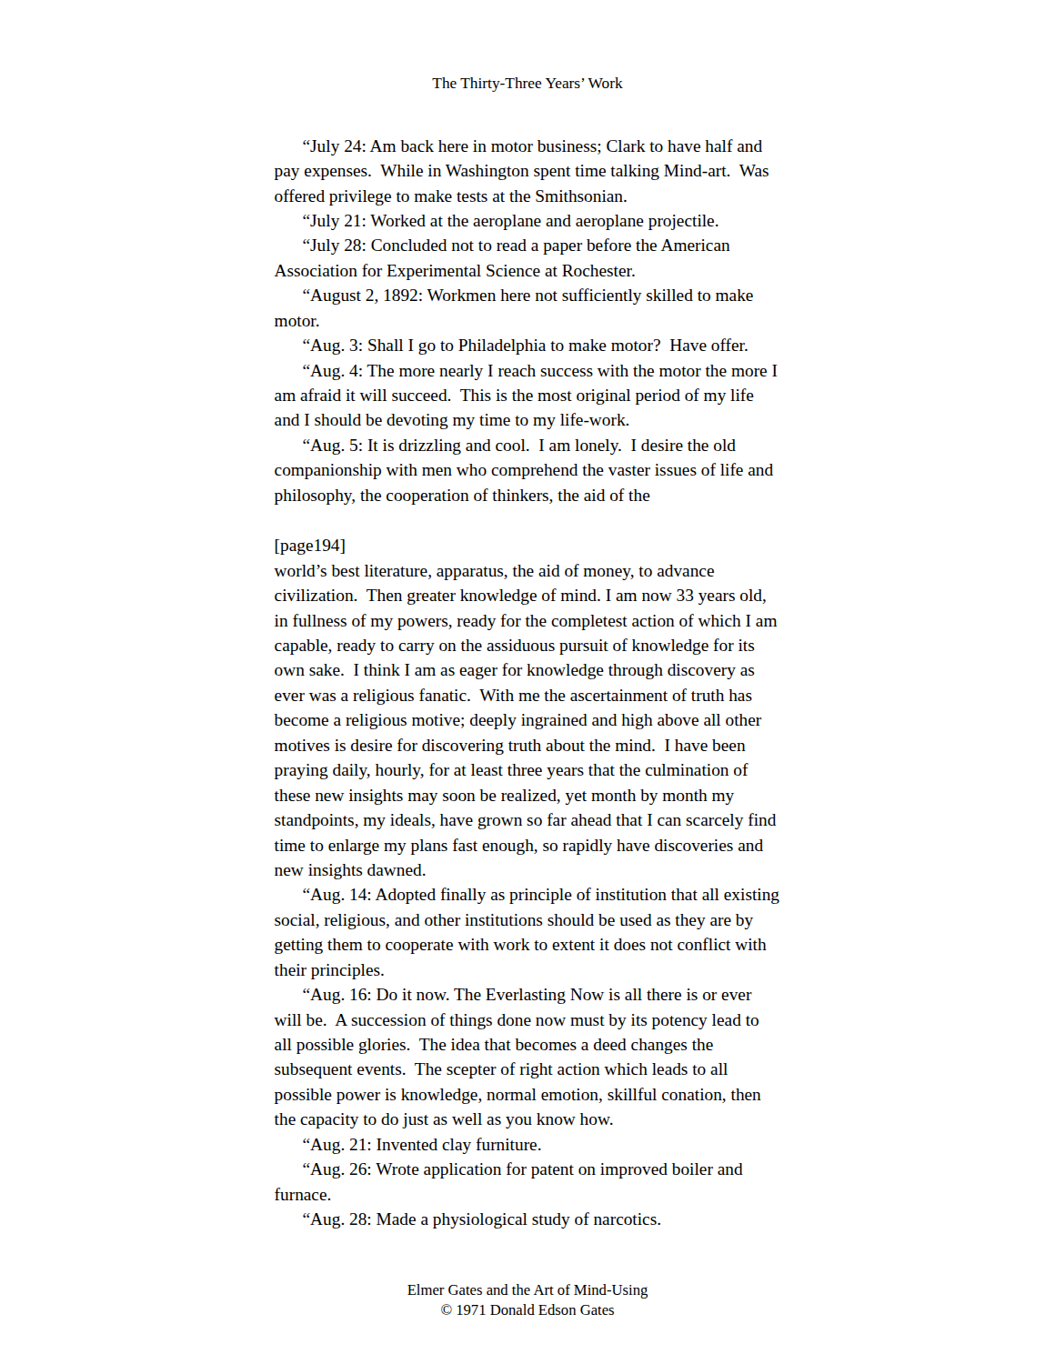The Thirty-Three Years’ Work
“July 24: Am back here in motor business; Clark to have half and pay expenses. While in Washington spent time talking Mind-art. Was offered privilege to make tests at the Smithsonian.
“July 21: Worked at the aeroplane and aeroplane projectile.
“July 28: Concluded not to read a paper before the American Association for Experimental Science at Rochester.
“August 2, 1892: Workmen here not sufficiently skilled to make motor.
“Aug. 3: Shall I go to Philadelphia to make motor? Have offer.
“Aug. 4: The more nearly I reach success with the motor the more I am afraid it will succeed. This is the most original period of my life and I should be devoting my time to my life-work.
“Aug. 5: It is drizzling and cool. I am lonely. I desire the old companionship with men who comprehend the vaster issues of life and philosophy, the cooperation of thinkers, the aid of the
[page194]
world’s best literature, apparatus, the aid of money, to advance civilization. Then greater knowledge of mind. I am now 33 years old, in fullness of my powers, ready for the completest action of which I am capable, ready to carry on the assiduous pursuit of knowledge for its own sake. I think I am as eager for knowledge through discovery as ever was a religious fanatic. With me the ascertainment of truth has become a religious motive; deeply ingrained and high above all other motives is desire for discovering truth about the mind. I have been praying daily, hourly, for at least three years that the culmination of these new insights may soon be realized, yet month by month my standpoints, my ideals, have grown so far ahead that I can scarcely find time to enlarge my plans fast enough, so rapidly have discoveries and new insights dawned.
“Aug. 14: Adopted finally as principle of institution that all existing social, religious, and other institutions should be used as they are by getting them to cooperate with work to extent it does not conflict with their principles.
“Aug. 16: Do it now. The Everlasting Now is all there is or ever will be. A succession of things done now must by its potency lead to all possible glories. The idea that becomes a deed changes the subsequent events. The scepter of right action which leads to all possible power is knowledge, normal emotion, skillful conation, then the capacity to do just as well as you know how.
“Aug. 21: Invented clay furniture.
“Aug. 26: Wrote application for patent on improved boiler and furnace.
“Aug. 28: Made a physiological study of narcotics.
Elmer Gates and the Art of Mind-Using
© 1971 Donald Edson Gates